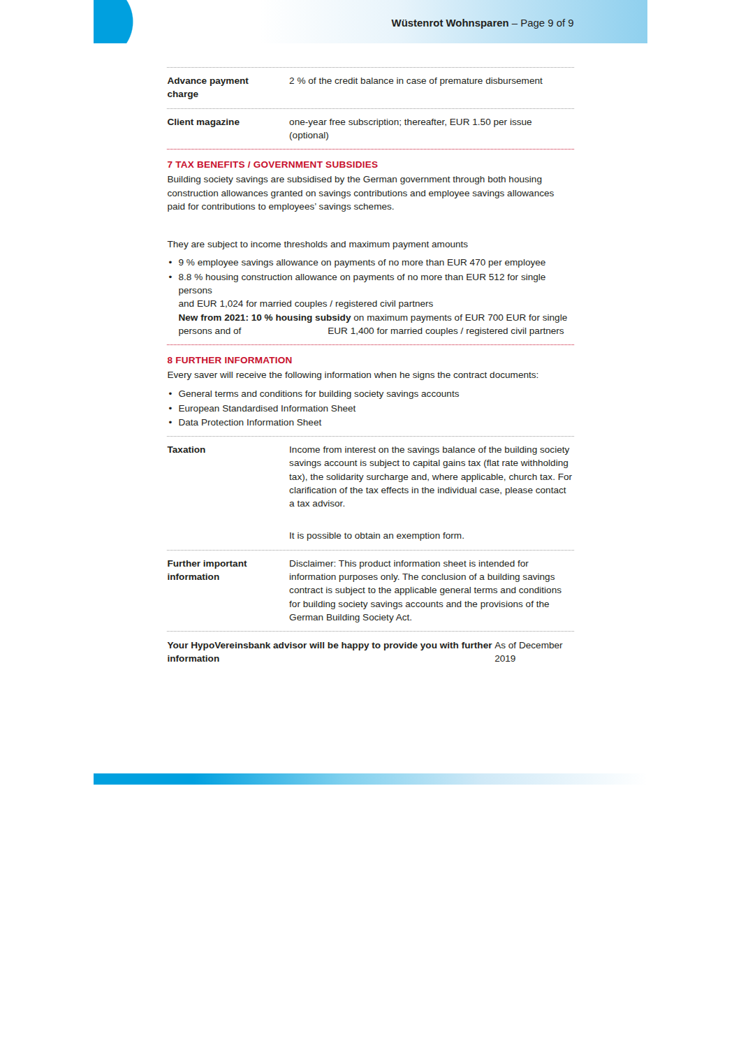Wüstenrot Wohnsparen – Page 9 of 9
| Advance payment charge | 2 % of the credit balance in case of premature disbursement |
| Client magazine | one-year free subscription; thereafter, EUR 1.50 per issue (optional) |
7 TAX BENEFITS / GOVERNMENT SUBSIDIES
Building society savings are subsidised by the German government through both housing construction allowances granted on savings contributions and employee savings allowances paid for contributions to employees’ savings schemes.
They are subject to income thresholds and maximum payment amounts
9 % employee savings allowance on payments of no more than EUR 470 per employee
8.8 % housing construction allowance on payments of no more than EUR 512 for single persons
and EUR 1,024 for married couples / registered civil partners
New from 2021: 10 % housing subsidy on maximum payments of EUR 700 EUR for single persons and of EUR 1,400 for married couples / registered civil partners
8 FURTHER INFORMATION
Every saver will receive the following information when he signs the contract documents:
General terms and conditions for building society savings accounts
European Standardised Information Sheet
Data Protection Information Sheet
| Taxation | Income from interest on the savings balance of the building society savings account is subject to capital gains tax (flat rate withholding tax), the solidarity surcharge and, where applicable, church tax. For clarification of the tax effects in the individual case, please contact a tax advisor. It is possible to obtain an exemption form. |
| Further important information | Disclaimer: This product information sheet is intended for information purposes only. The conclusion of a building savings contract is subject to the applicable general terms and conditions for building society savings accounts and the provisions of the German Building Society Act. |
Your HypoVereinsbank advisor will be happy to provide you with further information
As of December 2019